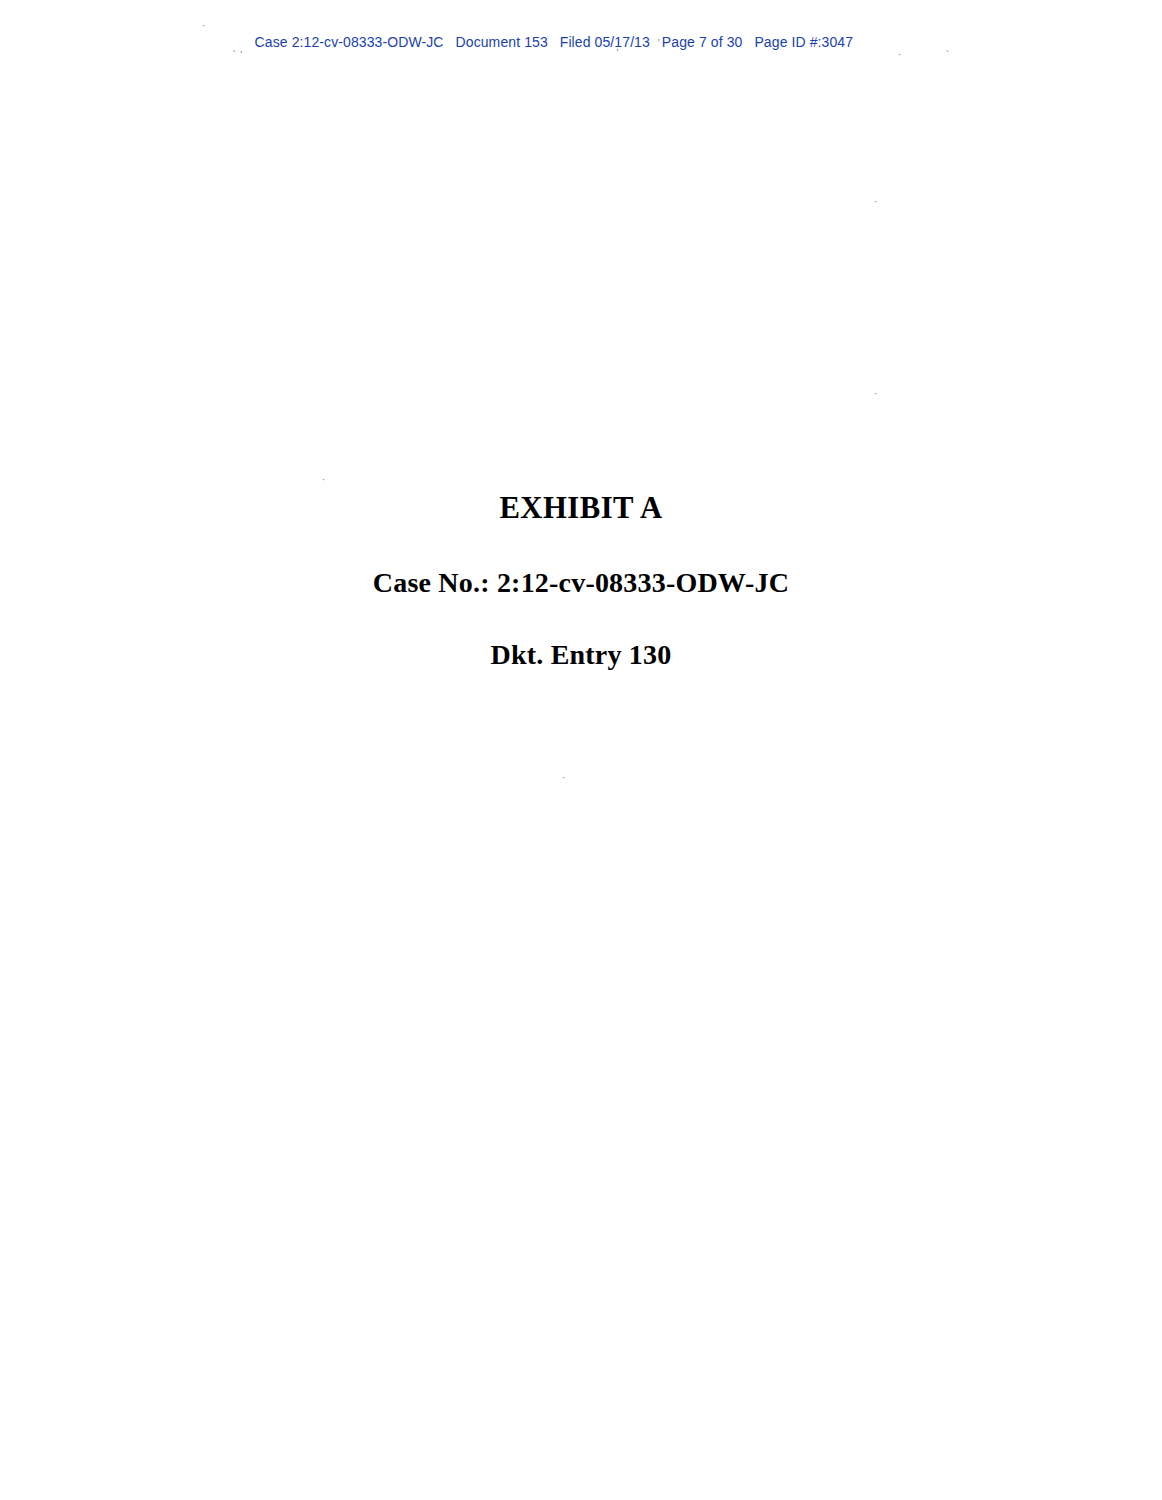·
`
'
'
'
·
`
·
·
·
·
Case 2:12-cv-08333-ODW-JC Document 153 Filed 05/17/13 Page 7 of 30 Page ID #:3047
EXHIBIT A
Case No.: 2:12-cv-08333-ODW-JC
Dkt. Entry 130